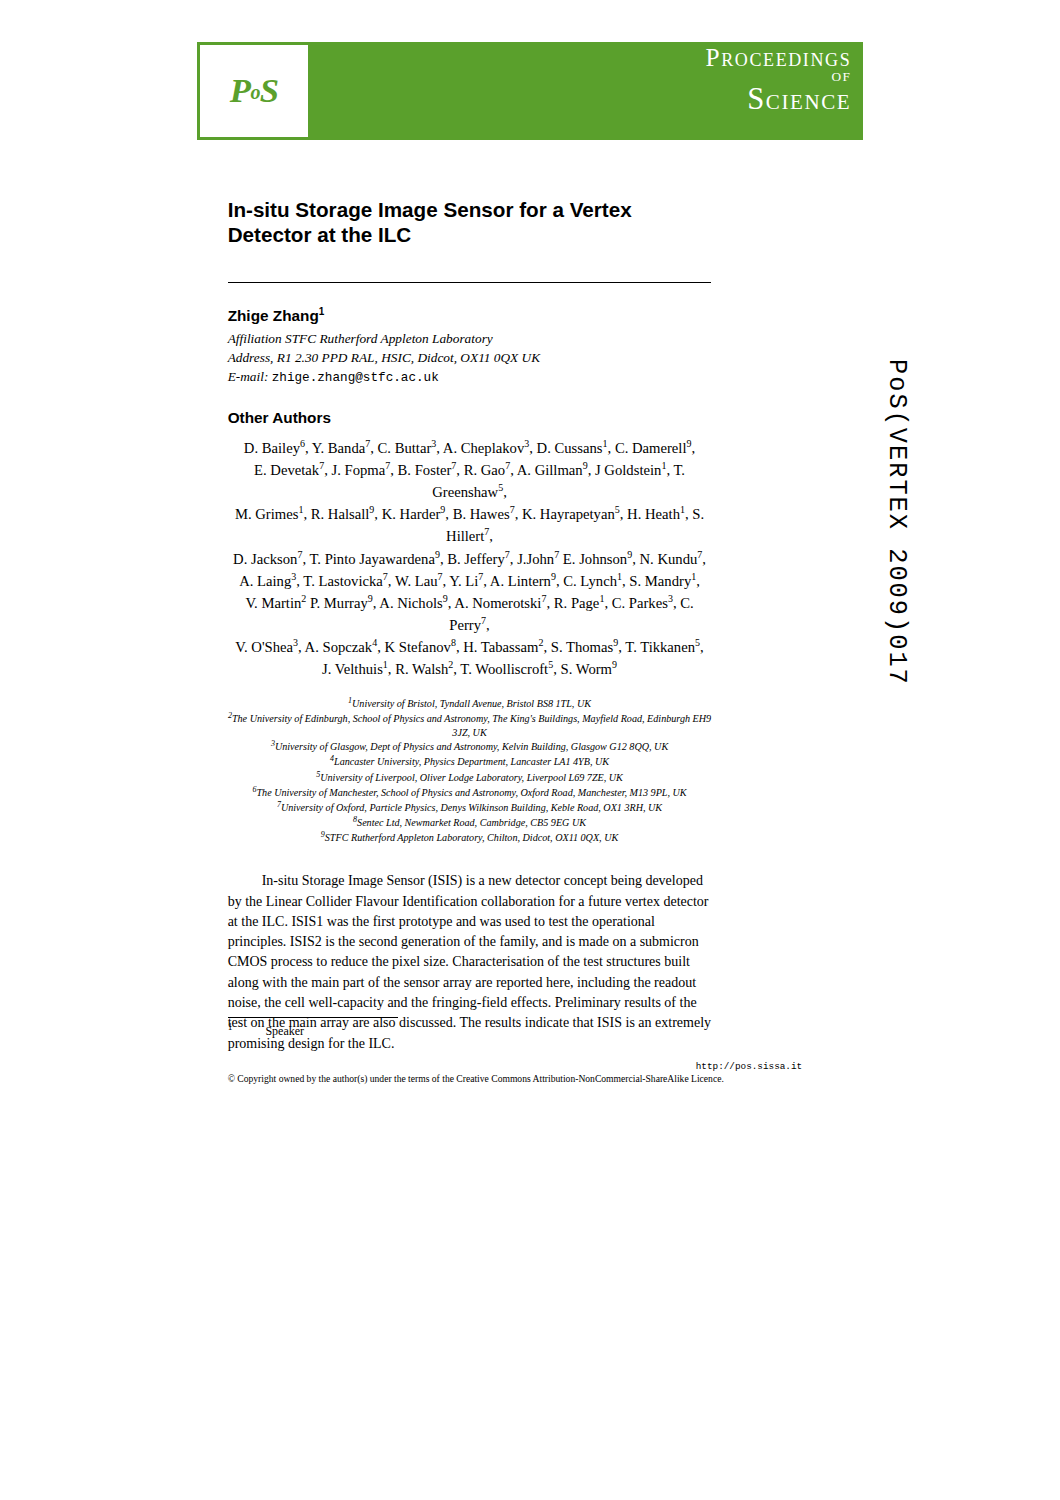Po S
Proceedings OF Science
PoS(VERTEX 2009)017
In-situ Storage Image Sensor for a Vertex Detector at the ILC
Zhige Zhang1
Affiliation STFC Rutherford Appleton Laboratory
Address, R1 2.30 PPD RAL, HSIC, Didcot, OX11 0QX UK
E-mail: zhige.zhang@stfc.ac.uk
Other Authors
D. Bailey6, Y. Banda7, C. Buttar3, A. Cheplakov3, D. Cussans1, C. Damerell9,
E. Devetak7, J. Fopma7, B. Foster7, R. Gao7, A. Gillman9, J Goldstein1, T. Greenshaw5,
M. Grimes1, R. Halsall9, K. Harder9, B. Hawes7, K. Hayrapetyan5, H. Heath1, S. Hillert7,
D. Jackson7, T. Pinto Jayawardena9, B. Jeffery7, J.John7 E. Johnson9, N. Kundu7,
A. Laing3, T. Lastovicka7, W. Lau7, Y. Li7, A. Lintern9, C. Lynch1, S. Mandry1,
V. Martin2 P. Murray9, A. Nichols9, A. Nomerotski7, R. Page1, C. Parkes3, C. Perry7,
V. O'Shea3, A. Sopczak4, K Stefanov8, H. Tabassam2, S. Thomas9, T. Tikkanen5,
J. Velthuis1, R. Walsh2, T. Woolliscroft5, S. Worm9
1University of Bristol, Tyndall Avenue, Bristol BS8 1TL, UK
2The University of Edinburgh, School of Physics and Astronomy, The King's Buildings, Mayfield Road, Edinburgh EH9 3JZ, UK
3University of Glasgow, Dept of Physics and Astronomy, Kelvin Building, Glasgow G12 8QQ, UK
4Lancaster University, Physics Department, Lancaster LA1 4YB, UK
5University of Liverpool, Oliver Lodge Laboratory, Liverpool L69 7ZE, UK
6The University of Manchester, School of Physics and Astronomy, Oxford Road, Manchester, M13 9PL, UK
7University of Oxford, Particle Physics, Denys Wilkinson Building, Keble Road, OX1 3RH, UK
8Sentec Ltd, Newmarket Road, Cambridge, CB5 9EG UK
9STFC Rutherford Appleton Laboratory, Chilton, Didcot, OX11 0QX, UK
In-situ Storage Image Sensor (ISIS) is a new detector concept being developed by the Linear Collider Flavour Identification collaboration for a future vertex detector at the ILC. ISIS1 was the first prototype and was used to test the operational principles. ISIS2 is the second generation of the family, and is made on a submicron CMOS process to reduce the pixel size. Characterisation of the test structures built along with the main part of the sensor array are reported here, including the readout noise, the cell well-capacity and the fringing-field effects. Preliminary results of the test on the main array are also discussed. The results indicate that ISIS is an extremely promising design for the ILC.
1 Speaker
http://pos.sissa.it © Copyright owned by the author(s) under the terms of the Creative Commons Attribution-NonCommercial-ShareAlike Licence.